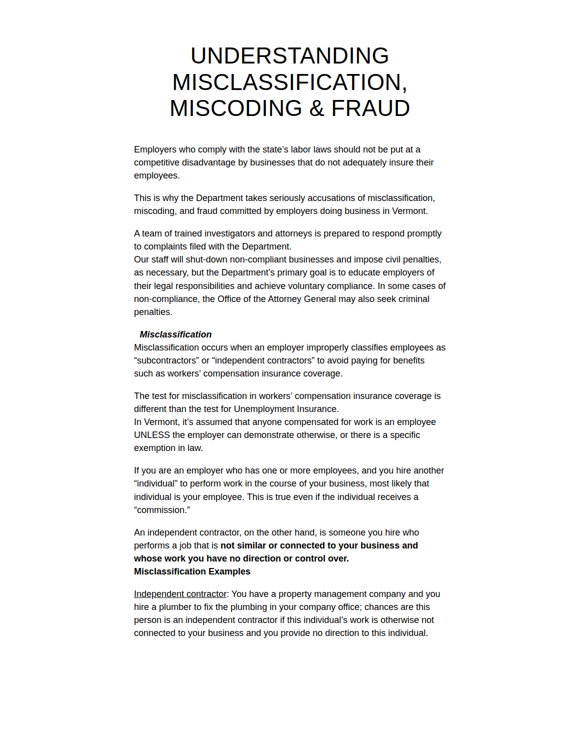UNDERSTANDING MISCLASSIFICATION, MISCODING & FRAUD
Employers who comply with the state’s labor laws should not be put at a competitive disadvantage by businesses that do not adequately insure their employees.
This is why the Department takes seriously accusations of misclassification, miscoding, and fraud committed by employers doing business in Vermont.
A team of trained investigators and attorneys is prepared to respond promptly to complaints filed with the Department.
Our staff will shut-down non-compliant businesses and impose civil penalties, as necessary, but the Department’s primary goal is to educate employers of their legal responsibilities and achieve voluntary compliance. In some cases of non-compliance, the Office of the Attorney General may also seek criminal penalties.
Misclassification
Misclassification occurs when an employer improperly classifies employees as “subcontractors” or “independent contractors” to avoid paying for benefits such as workers’ compensation insurance coverage.
The test for misclassification in workers’ compensation insurance coverage is different than the test for Unemployment Insurance.
In Vermont, it’s assumed that anyone compensated for work is an employee UNLESS the employer can demonstrate otherwise, or there is a specific exemption in law.
If you are an employer who has one or more employees, and you hire another “individual” to perform work in the course of your business, most likely that individual is your employee. This is true even if the individual receives a “commission.”
An independent contractor, on the other hand, is someone you hire who performs a job that is not similar or connected to your business and whose work you have no direction or control over.
Misclassification Examples
Independent contractor: You have a property management company and you hire a plumber to fix the plumbing in your company office; chances are this person is an independent contractor if this individual’s work is otherwise not connected to your business and you provide no direction to this individual.